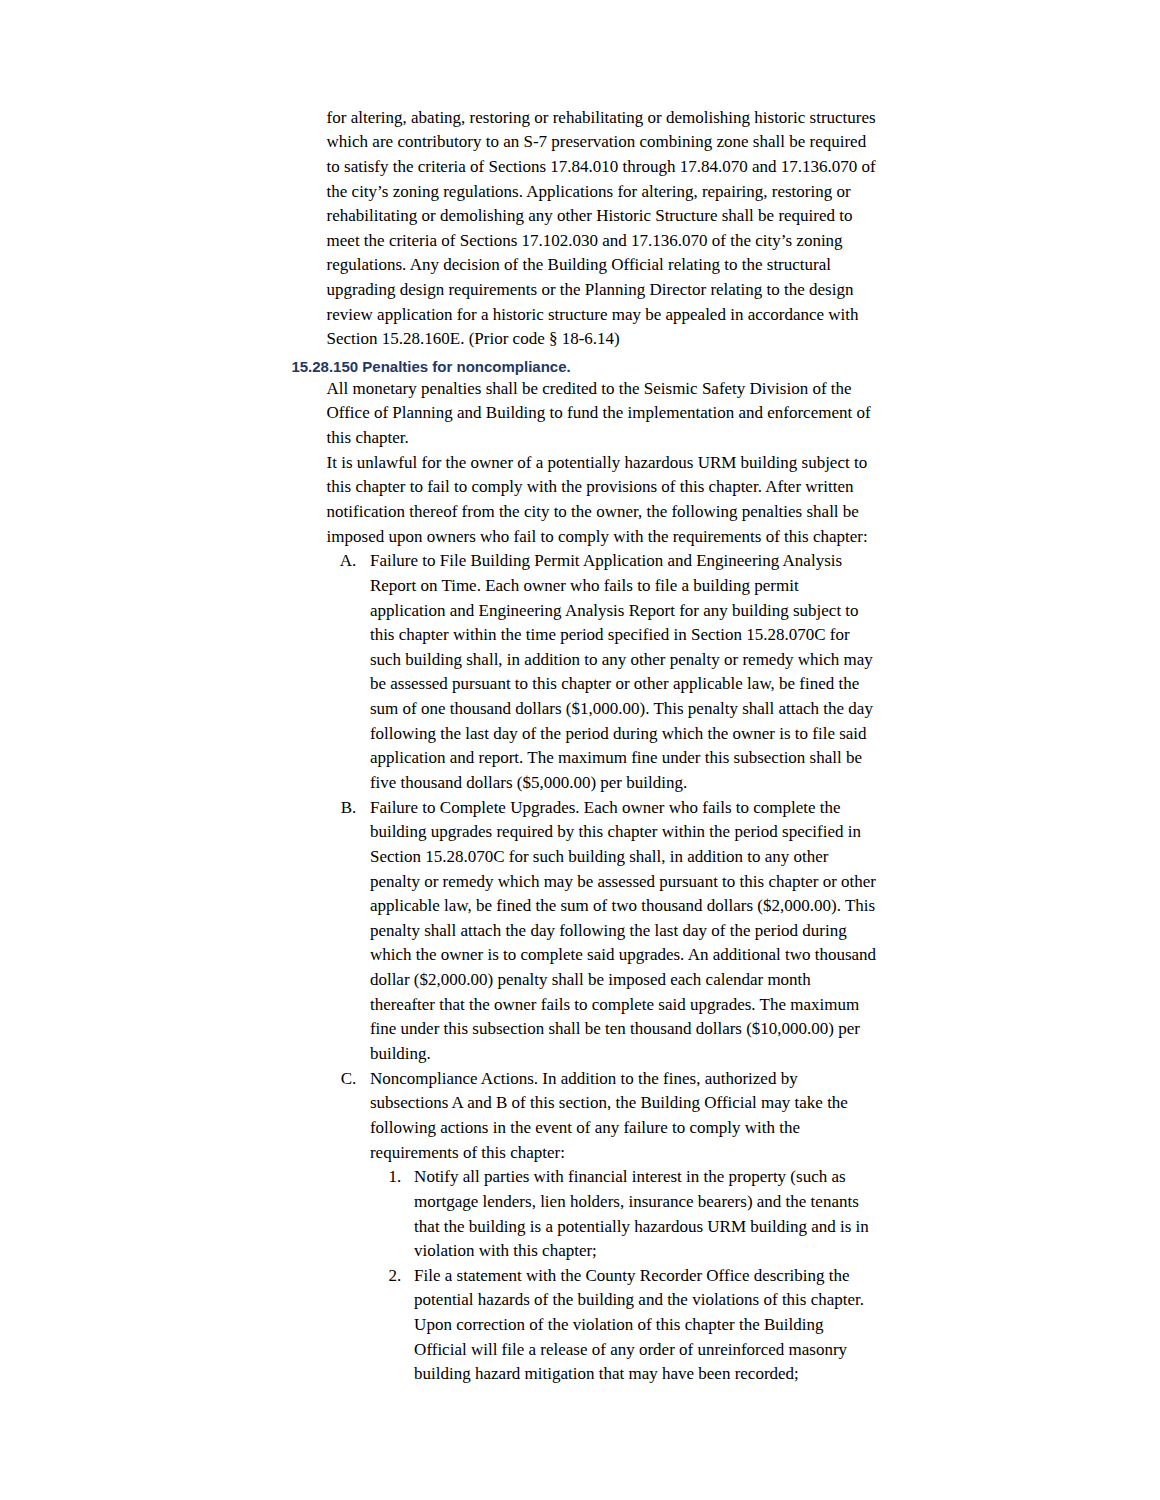for altering, abating, restoring or rehabilitating or demolishing historic structures which are contributory to an S-7 preservation combining zone shall be required to satisfy the criteria of Sections 17.84.010 through 17.84.070 and 17.136.070 of the city’s zoning regulations. Applications for altering, repairing, restoring or rehabilitating or demolishing any other Historic Structure shall be required to meet the criteria of Sections 17.102.030 and 17.136.070 of the city’s zoning regulations. Any decision of the Building Official relating to the structural upgrading design requirements or the Planning Director relating to the design review application for a historic structure may be appealed in accordance with Section 15.28.160E. (Prior code § 18-6.14)
15.28.150 Penalties for noncompliance.
All monetary penalties shall be credited to the Seismic Safety Division of the Office of Planning and Building to fund the implementation and enforcement of this chapter.
It is unlawful for the owner of a potentially hazardous URM building subject to this chapter to fail to comply with the provisions of this chapter. After written notification thereof from the city to the owner, the following penalties shall be imposed upon owners who fail to comply with the requirements of this chapter:
Failure to File Building Permit Application and Engineering Analysis Report on Time. Each owner who fails to file a building permit application and Engineering Analysis Report for any building subject to this chapter within the time period specified in Section 15.28.070C for such building shall, in addition to any other penalty or remedy which may be assessed pursuant to this chapter or other applicable law, be fined the sum of one thousand dollars ($1,000.00). This penalty shall attach the day following the last day of the period during which the owner is to file said application and report. The maximum fine under this subsection shall be five thousand dollars ($5,000.00) per building.
Failure to Complete Upgrades. Each owner who fails to complete the building upgrades required by this chapter within the period specified in Section 15.28.070C for such building shall, in addition to any other penalty or remedy which may be assessed pursuant to this chapter or other applicable law, be fined the sum of two thousand dollars ($2,000.00). This penalty shall attach the day following the last day of the period during which the owner is to complete said upgrades. An additional two thousand dollar ($2,000.00) penalty shall be imposed each calendar month thereafter that the owner fails to complete said upgrades. The maximum fine under this subsection shall be ten thousand dollars ($10,000.00) per building.
Noncompliance Actions. In addition to the fines, authorized by subsections A and B of this section, the Building Official may take the following actions in the event of any failure to comply with the requirements of this chapter:
Notify all parties with financial interest in the property (such as mortgage lenders, lien holders, insurance bearers) and the tenants that the building is a potentially hazardous URM building and is in violation with this chapter;
File a statement with the County Recorder Office describing the potential hazards of the building and the violations of this chapter. Upon correction of the violation of this chapter the Building Official will file a release of any order of unreinforced masonry building hazard mitigation that may have been recorded;